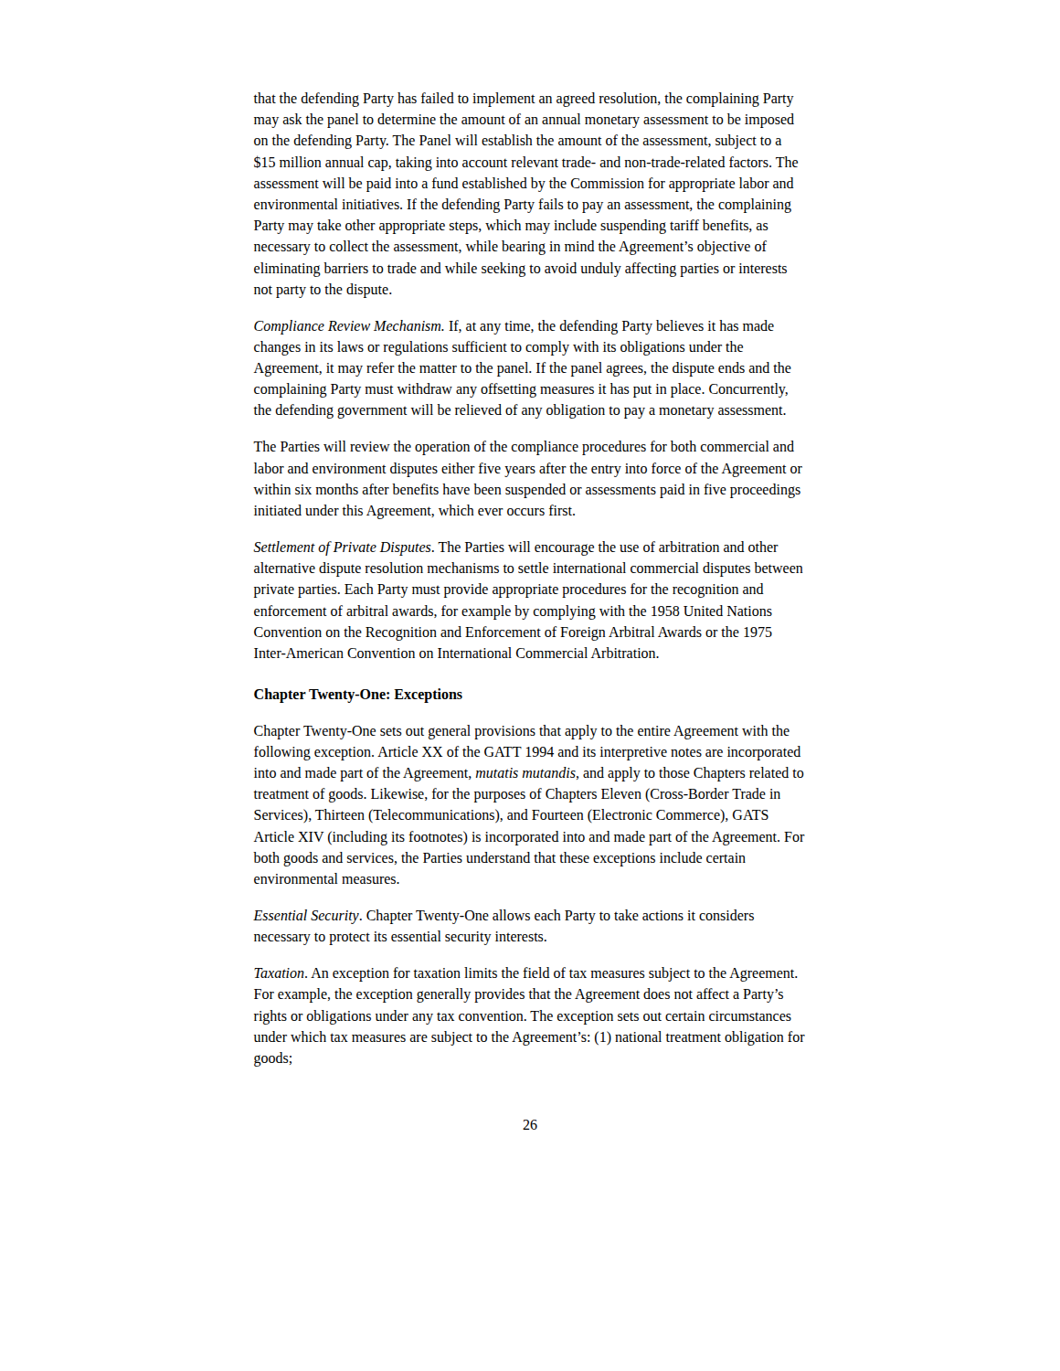that the defending Party has failed to implement an agreed resolution, the complaining Party may ask the panel to determine the amount of an annual monetary assessment to be imposed on the defending Party. The Panel will establish the amount of the assessment, subject to a $15 million annual cap, taking into account relevant trade- and non-trade-related factors. The assessment will be paid into a fund established by the Commission for appropriate labor and environmental initiatives. If the defending Party fails to pay an assessment, the complaining Party may take other appropriate steps, which may include suspending tariff benefits, as necessary to collect the assessment, while bearing in mind the Agreement’s objective of eliminating barriers to trade and while seeking to avoid unduly affecting parties or interests not party to the dispute.
Compliance Review Mechanism. If, at any time, the defending Party believes it has made changes in its laws or regulations sufficient to comply with its obligations under the Agreement, it may refer the matter to the panel. If the panel agrees, the dispute ends and the complaining Party must withdraw any offsetting measures it has put in place. Concurrently, the defending government will be relieved of any obligation to pay a monetary assessment.
The Parties will review the operation of the compliance procedures for both commercial and labor and environment disputes either five years after the entry into force of the Agreement or within six months after benefits have been suspended or assessments paid in five proceedings initiated under this Agreement, which ever occurs first.
Settlement of Private Disputes. The Parties will encourage the use of arbitration and other alternative dispute resolution mechanisms to settle international commercial disputes between private parties. Each Party must provide appropriate procedures for the recognition and enforcement of arbitral awards, for example by complying with the 1958 United Nations Convention on the Recognition and Enforcement of Foreign Arbitral Awards or the 1975 Inter-American Convention on International Commercial Arbitration.
Chapter Twenty-One: Exceptions
Chapter Twenty-One sets out general provisions that apply to the entire Agreement with the following exception. Article XX of the GATT 1994 and its interpretive notes are incorporated into and made part of the Agreement, mutatis mutandis, and apply to those Chapters related to treatment of goods. Likewise, for the purposes of Chapters Eleven (Cross-Border Trade in Services), Thirteen (Telecommunications), and Fourteen (Electronic Commerce), GATS Article XIV (including its footnotes) is incorporated into and made part of the Agreement. For both goods and services, the Parties understand that these exceptions include certain environmental measures.
Essential Security. Chapter Twenty-One allows each Party to take actions it considers necessary to protect its essential security interests.
Taxation. An exception for taxation limits the field of tax measures subject to the Agreement. For example, the exception generally provides that the Agreement does not affect a Party’s rights or obligations under any tax convention. The exception sets out certain circumstances under which tax measures are subject to the Agreement’s: (1) national treatment obligation for goods;
26